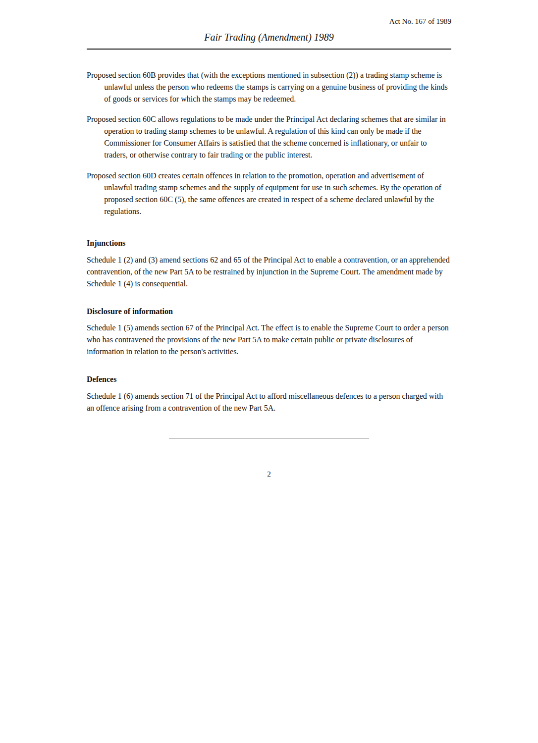Act No. 167 of 1989
Fair Trading (Amendment) 1989
Proposed section 60B provides that (with the exceptions mentioned in subsection (2)) a trading stamp scheme is unlawful unless the person who redeems the stamps is carrying on a genuine business of providing the kinds of goods or services for which the stamps may be redeemed.
Proposed section 60C allows regulations to be made under the Principal Act declaring schemes that are similar in operation to trading stamp schemes to be unlawful. A regulation of this kind can only be made if the Commissioner for Consumer Affairs is satisfied that the scheme concerned is inflationary, or unfair to traders, or otherwise contrary to fair trading or the public interest.
Proposed section 60D creates certain offences in relation to the promotion, operation and advertisement of unlawful trading stamp schemes and the supply of equipment for use in such schemes. By the operation of proposed section 60C (5), the same offences are created in respect of a scheme declared unlawful by the regulations.
Injunctions
Schedule 1 (2) and (3) amend sections 62 and 65 of the Principal Act to enable a contravention, or an apprehended contravention, of the new Part 5A to be restrained by injunction in the Supreme Court. The amendment made by Schedule 1 (4) is consequential.
Disclosure of information
Schedule 1 (5) amends section 67 of the Principal Act. The effect is to enable the Supreme Court to order a person who has contravened the provisions of the new Part 5A to make certain public or private disclosures of information in relation to the person's activities.
Defences
Schedule 1 (6) amends section 71 of the Principal Act to afford miscellaneous defences to a person charged with an offence arising from a contravention of the new Part 5A.
2